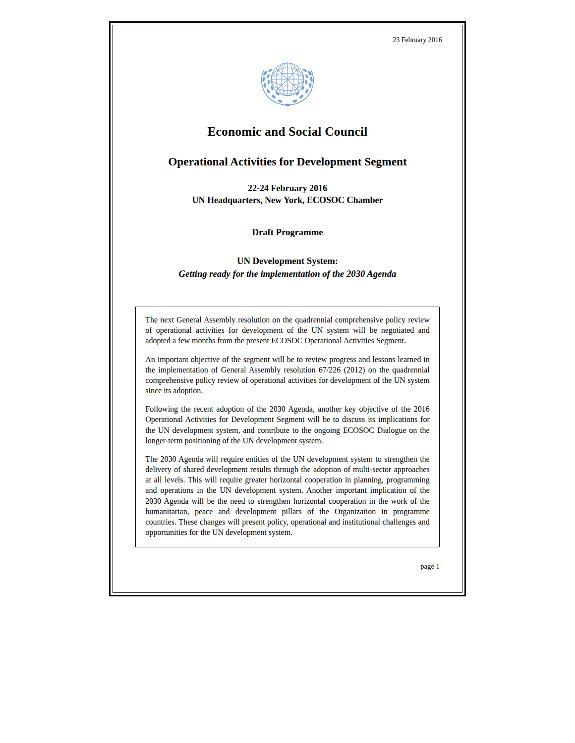23 February 2016
Economic and Social Council
Operational Activities for Development Segment
22-24 February 2016
UN Headquarters, New York, ECOSOC Chamber
Draft Programme
UN Development System:
Getting ready for the implementation of the 2030 Agenda
The next General Assembly resolution on the quadrennial comprehensive policy review of operational activities for development of the UN system will be negotiated and adopted a few months from the present ECOSOC Operational Activities Segment.
An important objective of the segment will be to review progress and lessons learned in the implementation of General Assembly resolution 67/226 (2012) on the quadrennial comprehensive policy review of operational activities for development of the UN system since its adoption.
Following the recent adoption of the 2030 Agenda, another key objective of the 2016 Operational Activities for Development Segment will be to discuss its implications for the UN development system, and contribute to the ongoing ECOSOC Dialogue on the longer-term positioning of the UN development system.
The 2030 Agenda will require entities of the UN development system to strengthen the delivery of shared development results through the adoption of multi-sector approaches at all levels. This will require greater horizontal cooperation in planning, programming and operations in the UN development system. Another important implication of the 2030 Agenda will be the need to strengthen horizontal cooperation in the work of the humanitarian, peace and development pillars of the Organization in programme countries. These changes will present policy, operational and institutional challenges and opportunities for the UN development system.
page 1